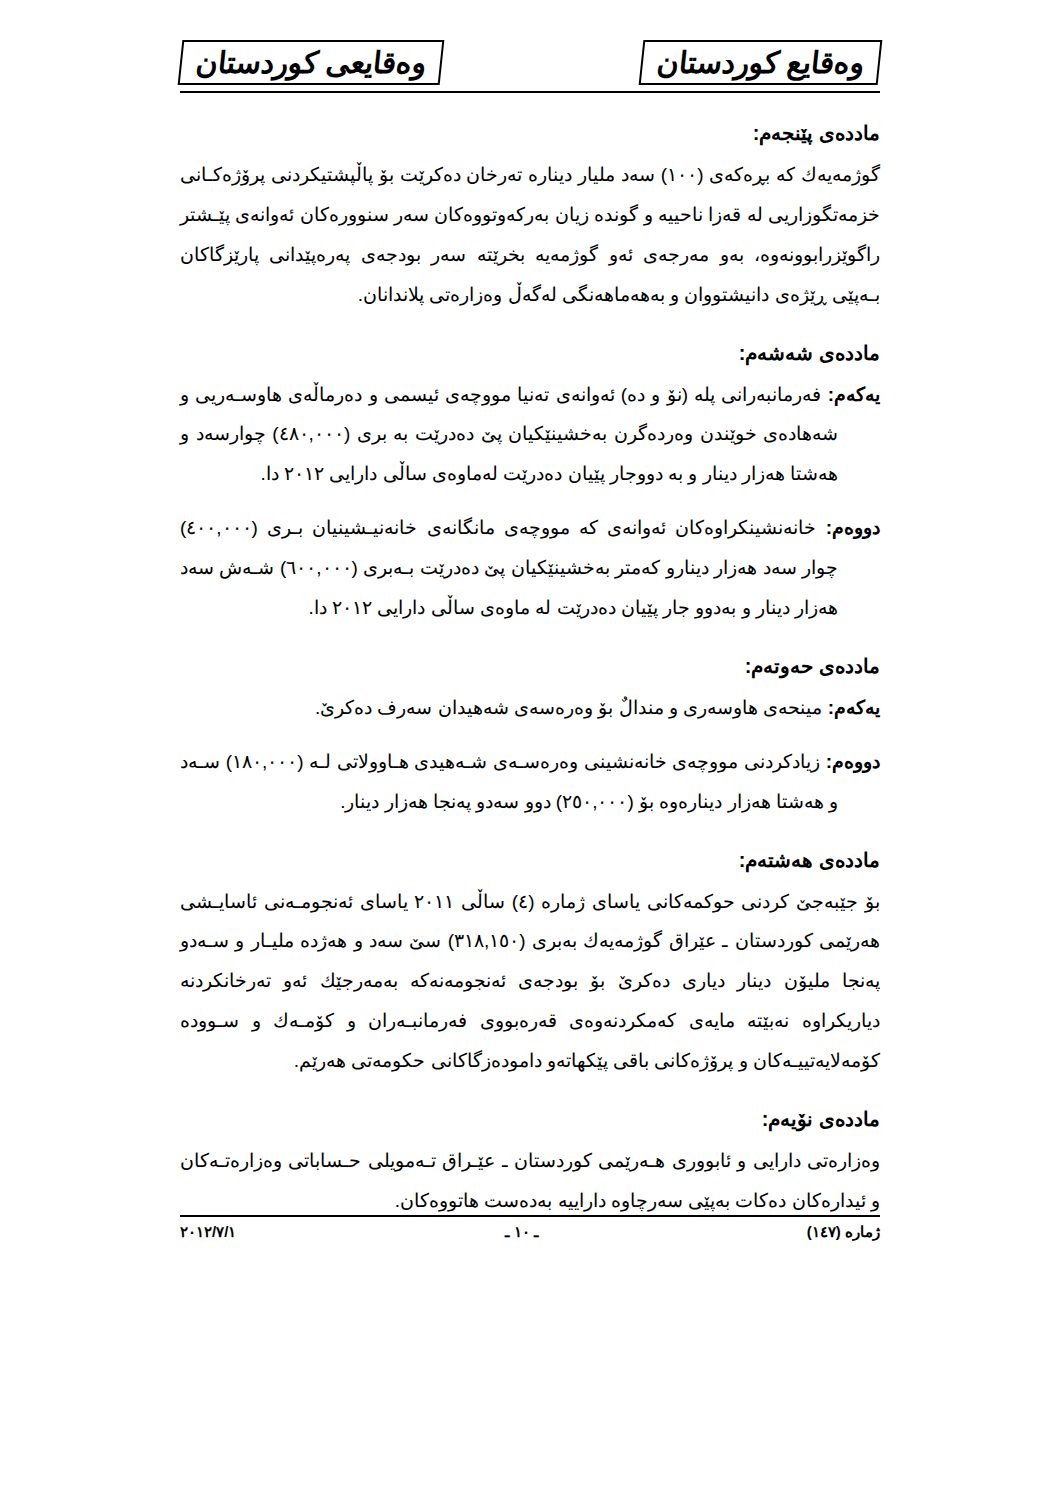وەقایع کوردستان
وەقایعی کوردستان
ماددەی پێنجەم:
گوژمەیەك كە بڕەكەی (١٠٠) سەد ملیار دینارە تەرخان دەكرێت بۆ پاڵپشتیكردنی پرۆژەكـانی خزمەتگوزاریی لە قەزا ناحییە و گوندە زیان بەركەوتووەكان سەر سنوورەكان ئەوانەی پێـشتر راگوێزرابوونەوە، بەو مەرجەی ئەو گوژمەیە بخرێتە سەر بودجەی پەرەپێدانی پارێزگاكان بـەپێی ڕێژەی دانیشتووان و بەهەماهەنگی لەگەڵ وەزارەتی پلاندانان.
ماددەی شەشەم:
یەكەم: فەرمانبەرانی پلە (نۆ و دە) ئەوانەی تەنیا مووچەی ئیسمی و دەرماڵەی هاوسـەریی و شەهادەی خوێندن وەردەگرن بەخشینێكیان پێ دەدرێت بە بری (٤٨٠,٠٠٠) چوارسەد و هەشتا هەزار دینار و بە دووجار پێیان دەدرێت لەماوەی ساڵی دارایی ٢٠١٢ دا.
دووەم: خانەنشینكراوەكان ئەوانەی كە مووچەی مانگانەی خانەنیـشینیان بـری (٤٠٠,٠٠٠) چوار سەد هەزار دینارو كەمتر بەخشینێكیان پێ دەدرێت بـەبری (٦٠٠,٠٠٠) شـەش سەد هەزار دینار و بەدوو جار پێیان دەدرێت لە ماوەی ساڵی دارایی ٢٠١٢ دا.
ماددەی حەوتەم:
یەكەم: مینحەی هاوسەری و مندالٌ بۆ وەرەسەی شەهیدان سەرف دەكرێ.
دووەم: زیادكردنی مووچەی خانەنشینی وەرەسـەی شـەهیدی هـاوولاتی لـە (١٨٠,٠٠٠) سـەد و هەشتا هەزار دینارەوە بۆ (٢٥٠,٠٠٠) دوو سەدو پەنجا هەزار دینار.
ماددەی هەشتەم:
بۆ جێبەجێ كردنی حوكمەكانی یاسای ژمارە (٤) ساڵی ٢٠١١ یاسای ئەنجومـەنی ئاسایـشی هەرێمی كوردستان ـ عێراق گوژمەیەك بەبری (٣١٨,١٥٠) سێ سەد و هەژدە ملیـار و سـەدو پەنجا ملیۆن دینار دیاری دەكرێ بۆ بودجەی ئەنجومەنەكە بەمەرجێك ئەو تەرخانكردنە دیاریكراوە نەبێتە مایەی كەمكردنەوەی قەرەبووی فەرمانبـەران و كۆمـەك و سـوودە كۆمەلایەتییـەكان و پرۆژەكانی باقی پێكهاتەو دامودەزگاكانی حكومەتی هەرێم.
ماددەی نۆیەم:
وەزارەتی دارایی و ئابووری هـەرێمی كوردستان ـ عێـراق تـەمویلی حـساباتی وەزارەتـەكان و ئیدارەكان دەكات بەپێی سەرچاوە داراییە بەدەست هاتووەكان.
ژمارە (١٤٧)
ـ ١٠ ـ
٢٠١٢/٧/١